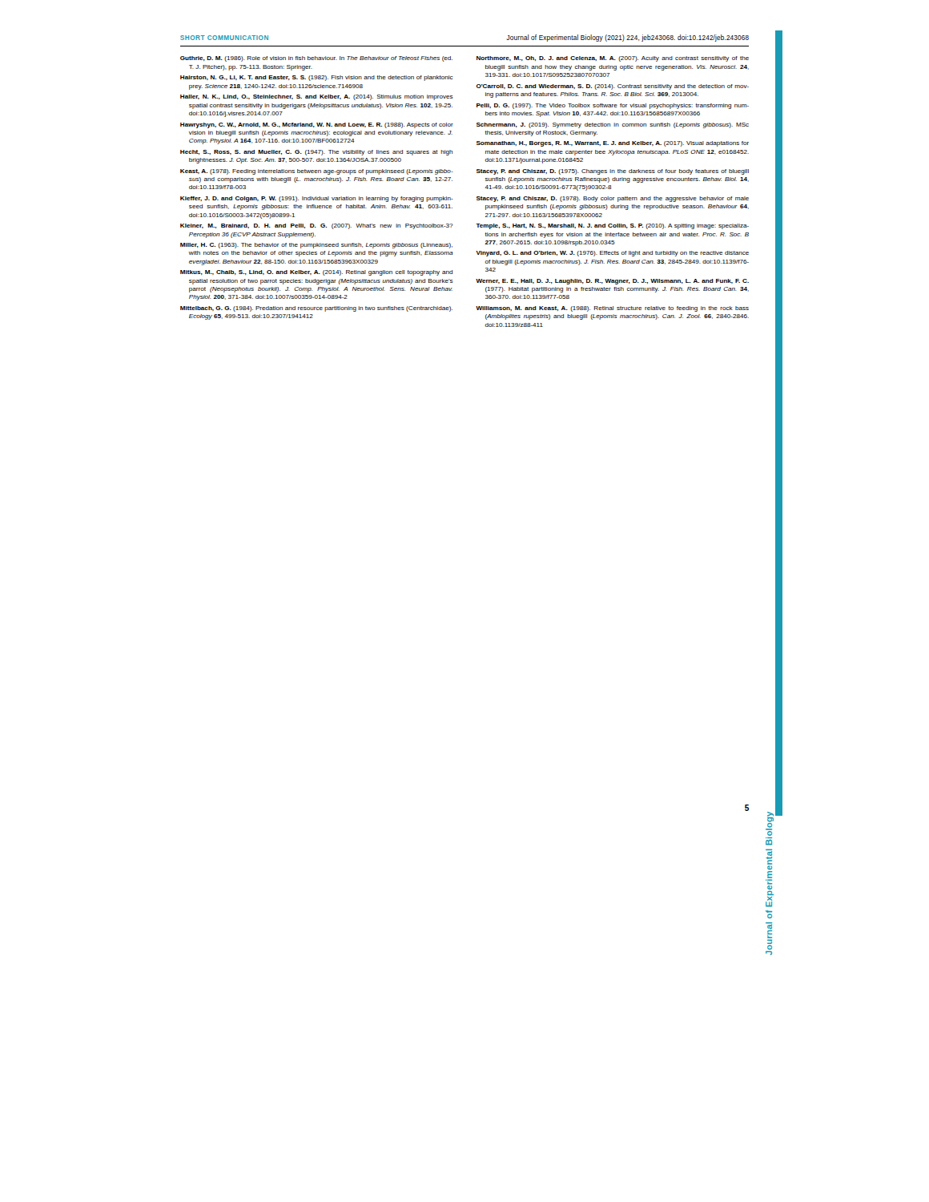Short Communication
Journal of Experimental Biology (2021) 224, jeb243068. doi:10.1242/jeb.243068
Guthrie, D. M. (1986). Role of vision in fish behaviour. In The Behaviour of Teleost Fishes (ed. T. J. Pitcher), pp. 75-113. Boston: Springer.
Hairston, N. G., Li, K. T. and Easter, S. S. (1982). Fish vision and the detection of planktonic prey. Science 218, 1240-1242. doi:10.1126/science.7146908
Haller, N. K., Lind, O., Steinlechner, S. and Kelber, A. (2014). Stimulus motion improves spatial contrast sensitivity in budgerigars (Melopsittacus undulatus). Vision Res. 102, 19-25. doi:10.1016/j.visres.2014.07.007
Hawryshyn, C. W., Arnold, M. G., Mcfarland, W. N. and Loew, E. R. (1988). Aspects of color vision in bluegill sunfish (Lepomis macrochirus): ecological and evolutionary relevance. J. Comp. Physiol. A 164, 107-116. doi:10.1007/BF00612724
Hecht, S., Ross, S. and Mueller, C. G. (1947). The visibility of lines and squares at high brightnesses. J. Opt. Soc. Am. 37, 500-507. doi:10.1364/JOSA.37.000500
Keast, A. (1978). Feeding interrelations between age-groups of pumpkinseed (Lepomis gibbosus) and comparisons with bluegill (L. macrochirus). J. Fish. Res. Board Can. 35, 12-27. doi:10.1139/f78-003
Kieffer, J. D. and Colgan, P. W. (1991). Individual variation in learning by foraging pumpkinseed sunfish, Lepomis gibbosus: the influence of habitat. Anim. Behav. 41, 603-611. doi:10.1016/S0003-3472(05)80899-1
Kleiner, M., Brainard, D. H. and Pelli, D. G. (2007). What's new in Psychtoolbox-3? Perception 36 (ECVP Abstract Supplement).
Miller, H. C. (1963). The behavior of the pumpkinseed sunfish, Lepomis gibbosus (Linneaus), with notes on the behavior of other species of Lepomis and the pigmy sunfish, Elassoma evergladei. Behaviour 22, 88-150. doi:10.1163/156853963X00329
Mitkus, M., Chaib, S., Lind, O. and Kelber, A. (2014). Retinal ganglion cell topography and spatial resolution of two parrot species: budgerigar (Melopsittacus undulatus) and Bourke's parrot (Neopsephotus bourkii). J. Comp. Physiol. A Neuroethol. Sens. Neural Behav. Physiol. 200, 371-384. doi:10.1007/s00359-014-0894-2
Mittelbach, G. G. (1984). Predation and resource partitioning in two sunfishes (Centrarchidae). Ecology 65, 499-513. doi:10.2307/1941412
Northmore, M., Oh, D. J. and Celenza, M. A. (2007). Acuity and contrast sensitivity of the bluegill sunfish and how they change during optic nerve regeneration. Vis. Neurosci. 24, 319-331. doi:10.1017/S0952523807070307
O'Carroll, D. C. and Wiederman, S. D. (2014). Contrast sensitivity and the detection of moving patterns and features. Philos. Trans. R. Soc. B Biol. Sci. 369, 2013004.
Pelli, D. G. (1997). The Video Toolbox software for visual psychophysics: transforming numbers into movies. Spat. Vision 10, 437-442. doi:10.1163/156856897X00366
Schnermann, J. (2019). Symmetry detection in common sunfish (Lepomis gibbosus). MSc thesis, University of Rostock, Germany.
Somanathan, H., Borges, R. M., Warrant, E. J. and Kelber, A. (2017). Visual adaptations for mate detection in the male carpenter bee Xylocopa tenuiscapa. PLoS ONE 12, e0168452. doi:10.1371/journal.pone.0168452
Stacey, P. and Chiszar, D. (1975). Changes in the darkness of four body features of bluegill sunfish (Lepomis macrochirus Rafinesque) during aggressive encounters. Behav. Biol. 14, 41-49. doi:10.1016/S0091-6773(75)90302-8
Stacey, P. and Chiszar, D. (1978). Body color pattern and the aggressive behavior of male pumpkinseed sunfish (Lepomis gibbosus) during the reproductive season. Behaviour 64, 271-297. doi:10.1163/156853978X00062
Temple, S., Hart, N. S., Marshall, N. J. and Collin, S. P. (2010). A spitting image: specializations in archerfish eyes for vision at the interface between air and water. Proc. R. Soc. B 277, 2607-2615. doi:10.1098/rspb.2010.0345
Vinyard, G. L. and O'brien, W. J. (1976). Effects of light and turbidity on the reactive distance of bluegill (Lepomis macrochirus). J. Fish. Res. Board Can. 33, 2845-2849. doi:10.1139/f76-342
Werner, E. E., Hall, D. J., Laughlin, D. R., Wagner, D. J., Wilsmann, L. A. and Funk, F. C. (1977). Habitat partitioning in a freshwater fish community. J. Fish. Res. Board Can. 34, 360-370. doi:10.1139/f77-058
Williamson, M. and Keast, A. (1988). Retinal structure relative to feeding in the rock bass (Ambloplites rupestris) and bluegill (Lepomis macrochirus). Can. J. Zool. 66, 2840-2846. doi:10.1139/z88-411
Journal of Experimental Biology
5